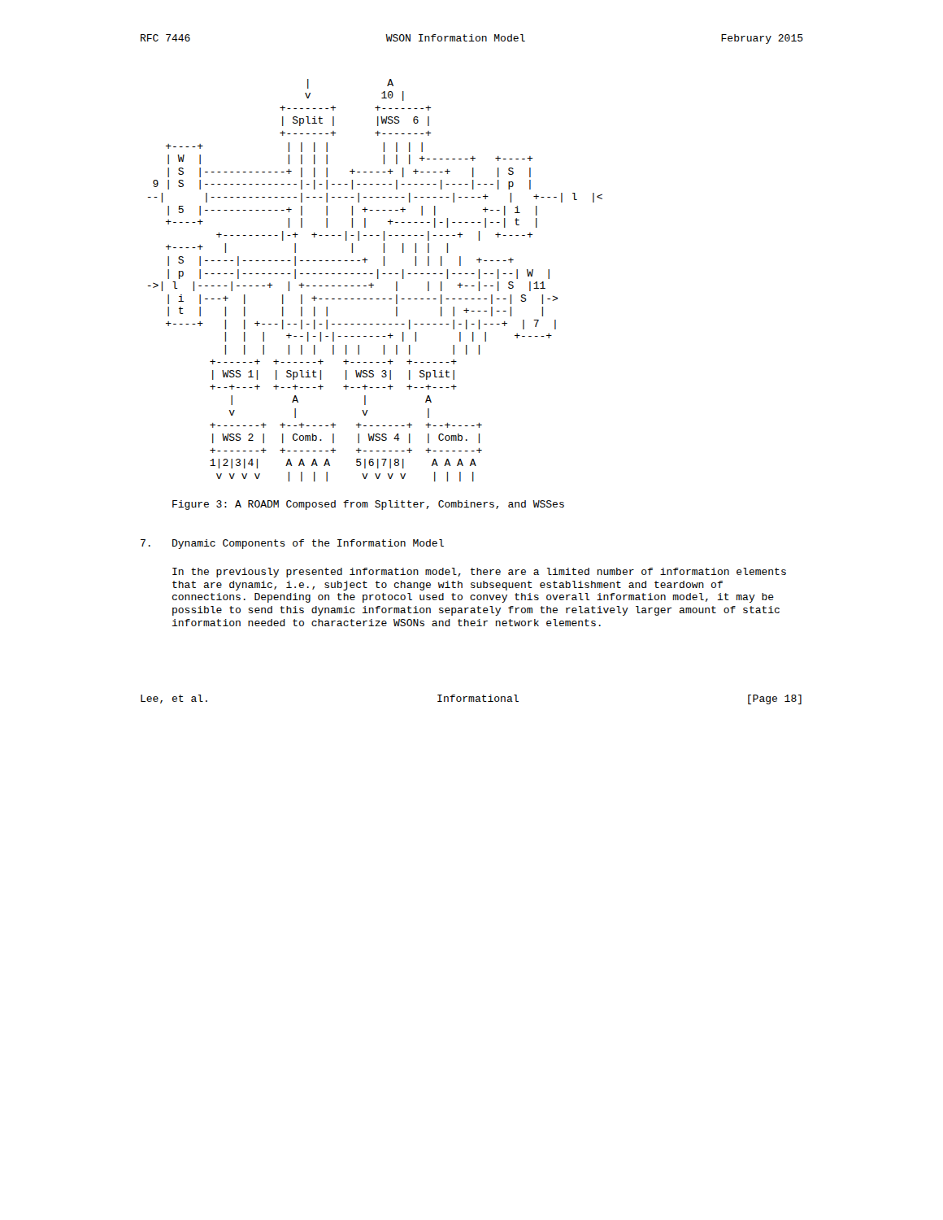RFC 7446 WSON Information Model February 2015
                          |            A
                          v           10 |
                      +-------+      +-------+
                      | Split |      |WSS  6 |
                      +-------+      +-------+
    +----+             | | | |        | | | |
    | W  |             | | | |        | | | +-------+   +----+
    | S  |-------------+ | | |   +-----+ | +----+   |   | S  |
  9 | S  |---------------|-|-|---|------|------|----|---| p  |
 --|      |--------------|---|----|-------|------|----+   |   +---| l  |<
    | 5  |-------------+ |   |   | +-----+  | |       +--| i  |
    +----+             | |   |   | |   +------|-|-----|--| t  |
            +---------|-+  +----|-|---|------|----+  |  +----+
    +----+   |          |        |    |  | | |  |
    | S  |-----|--------|----------+  |    | | |  |  +----+
    | p  |-----|--------|------------|---|------|----|--|--| W  |
 ->| l  |-----|-----+  | +----------+   |    | |  +--|--| S  |11
    | i  |---+  |     |  | +------------|------|-------|--| S  |->
    | t  |   |  |     |  | | |          |      | | +---|--|    |
    +----+   |  | +---|--|-|-|------------|------|-|-|---+  | 7  |
             |  |  |   +--|-|-|--------+ | |      | | |    +----+
             |  |  |   | | |  | | |   | | |      | | |
           +------+  +------+   +------+  +------+
           | WSS 1|  | Split|   | WSS 3|  | Split|
           +--+---+  +--+---+   +--+---+  +--+---+
              |         A          |         A
              v         |          v         |
           +-------+  +--+----+   +-------+  +--+----+
           | WSS 2 |  | Comb. |   | WSS 4 |  | Comb. |
           +-------+  +-------+   +-------+  +-------+
           1|2|3|4|    A A A A    5|6|7|8|    A A A A
            v v v v    | | | |     v v v v    | | | |
Figure 3: A ROADM Composed from Splitter, Combiners, and WSSes
7. Dynamic Components of the Information Model
In the previously presented information model, there are a limited number of information elements that are dynamic, i.e., subject to change with subsequent establishment and teardown of connections. Depending on the protocol used to convey this overall information model, it may be possible to send this dynamic information separately from the relatively larger amount of static information needed to characterize WSONs and their network elements.
Lee, et al. Informational [Page 18]